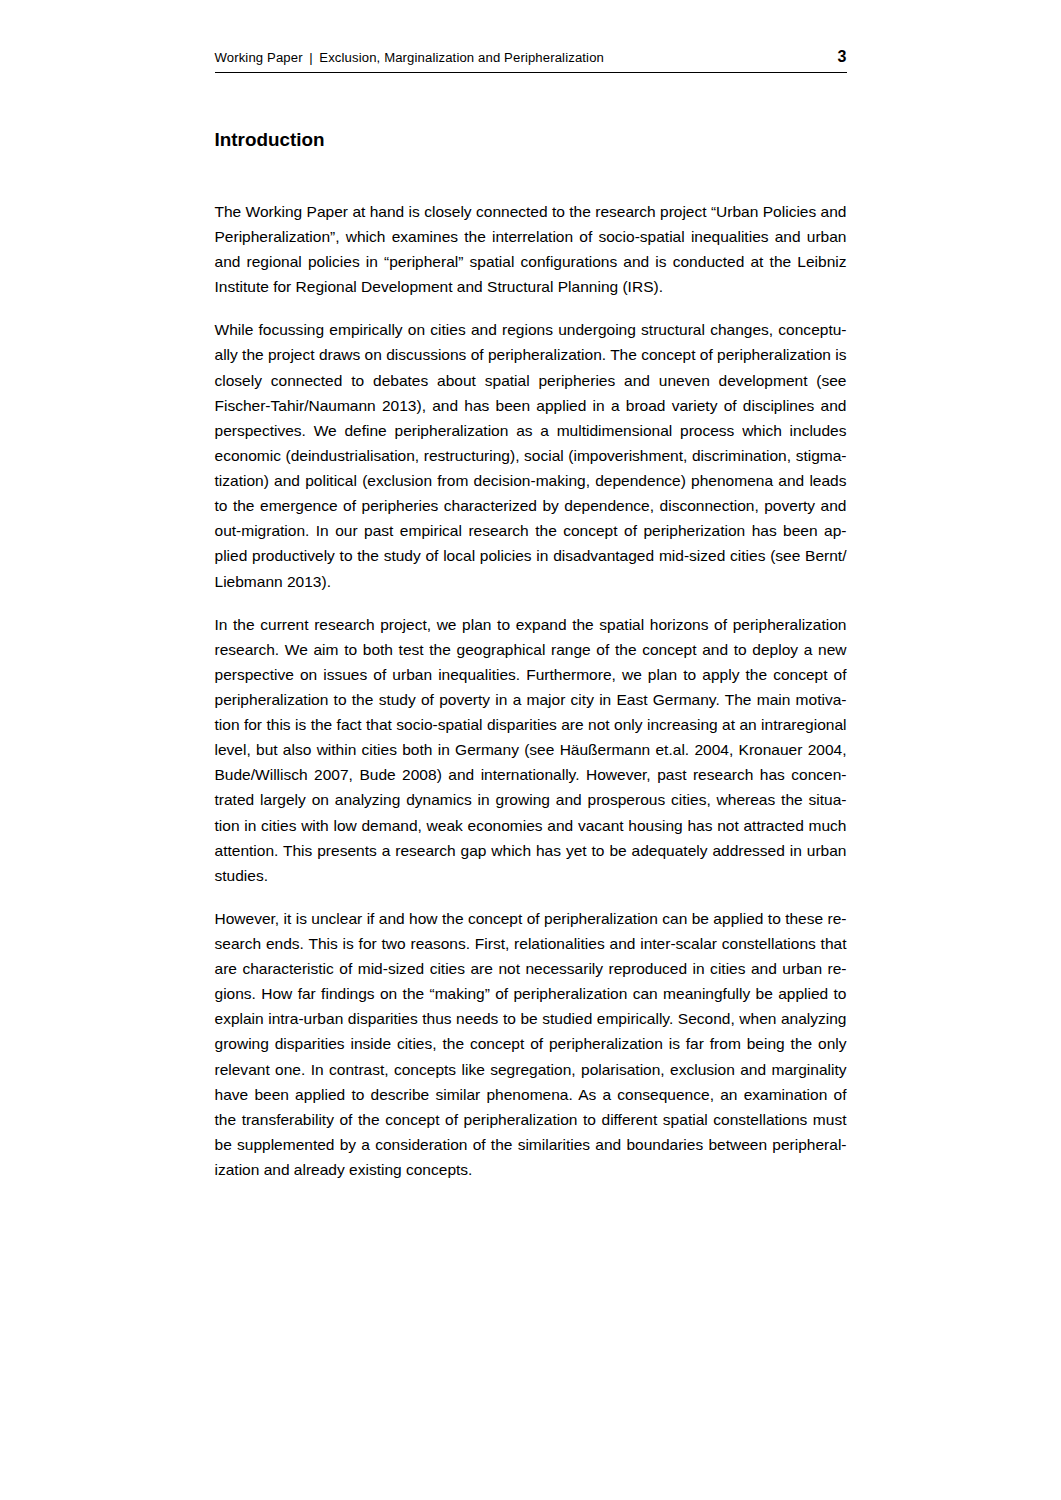Working Paper|Exclusion, Marginalization and Peripheralization 3
Introduction
The Working Paper at hand is closely connected to the research project “Urban Policies and Peripheralization”, which examines the interrelation of socio-spatial inequalities and urban and regional policies in “peripheral” spatial configurations and is conducted at the Leibniz Institute for Regional Development and Structural Planning (IRS).
While focussing empirically on cities and regions undergoing structural changes, conceptually the project draws on discussions of peripheralization. The concept of peripheralization is closely connected to debates about spatial peripheries and uneven development (see Fischer-Tahir/Naumann 2013), and has been applied in a broad variety of disciplines and perspectives. We define peripheralization as a multidimensional process which includes economic (deindustrialisation, restructuring), social (impoverishment, discrimination, stigmatization) and political (exclusion from decision-making, dependence) phenomena and leads to the emergence of peripheries characterized by dependence, disconnection, poverty and out-migration. In our past empirical research the concept of peripherization has been applied productively to the study of local policies in disadvantaged mid-sized cities (see Bernt/ Liebmann 2013).
In the current research project, we plan to expand the spatial horizons of peripheralization research. We aim to both test the geographical range of the concept and to deploy a new perspective on issues of urban inequalities. Furthermore, we plan to apply the concept of peripheralization to the study of poverty in a major city in East Germany. The main motivation for this is the fact that socio-spatial disparities are not only increasing at an intraregional level, but also within cities both in Germany (see Häußermann et.al. 2004, Kronauer 2004, Bude/Willisch 2007, Bude 2008) and internationally. However, past research has concentrated largely on analyzing dynamics in growing and prosperous cities, whereas the situation in cities with low demand, weak economies and vacant housing has not attracted much attention. This presents a research gap which has yet to be adequately addressed in urban studies.
However, it is unclear if and how the concept of peripheralization can be applied to these research ends. This is for two reasons. First, relationalities and inter-scalar constellations that are characteristic of mid-sized cities are not necessarily reproduced in cities and urban regions. How far findings on the “making” of peripheralization can meaningfully be applied to explain intra-urban disparities thus needs to be studied empirically. Second, when analyzing growing disparities inside cities, the concept of peripheralization is far from being the only relevant one. In contrast, concepts like segregation, polarisation, exclusion and marginality have been applied to describe similar phenomena. As a consequence, an examination of the transferability of the concept of peripheralization to different spatial constellations must be supplemented by a consideration of the similarities and boundaries between peripheralization and already existing concepts.